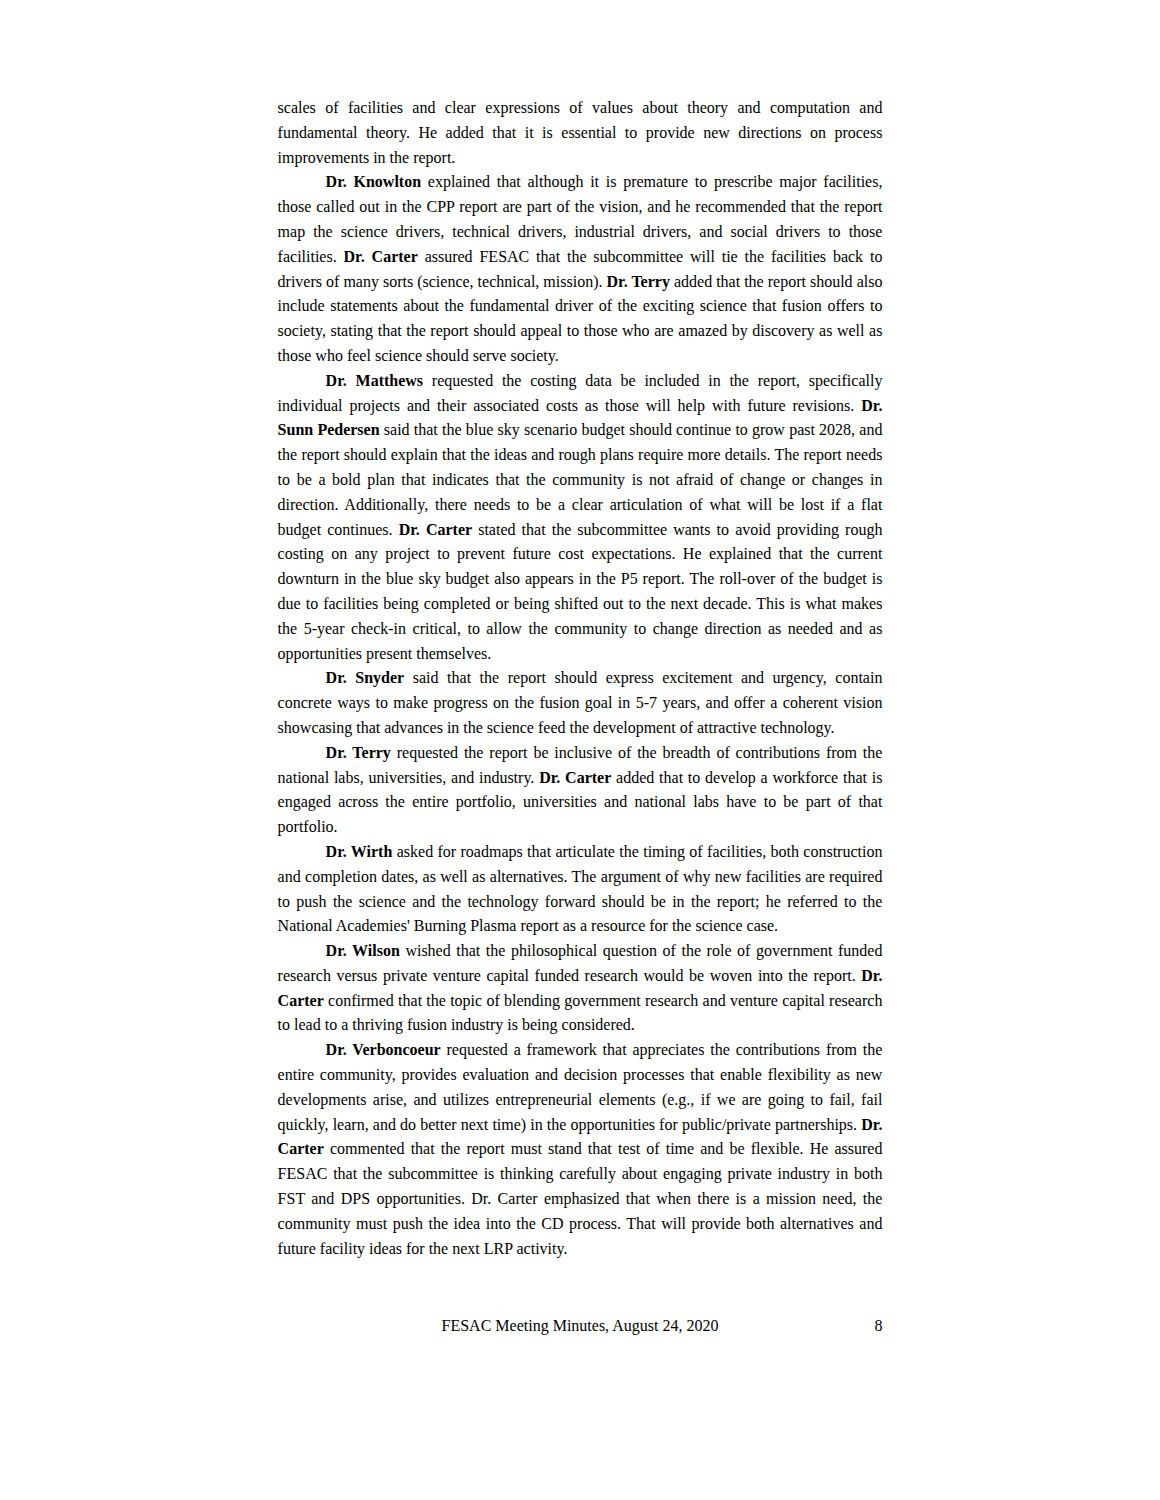scales of facilities and clear expressions of values about theory and computation and fundamental theory. He added that it is essential to provide new directions on process improvements in the report.
Dr. Knowlton explained that although it is premature to prescribe major facilities, those called out in the CPP report are part of the vision, and he recommended that the report map the science drivers, technical drivers, industrial drivers, and social drivers to those facilities. Dr. Carter assured FESAC that the subcommittee will tie the facilities back to drivers of many sorts (science, technical, mission). Dr. Terry added that the report should also include statements about the fundamental driver of the exciting science that fusion offers to society, stating that the report should appeal to those who are amazed by discovery as well as those who feel science should serve society.
Dr. Matthews requested the costing data be included in the report, specifically individual projects and their associated costs as those will help with future revisions. Dr. Sunn Pedersen said that the blue sky scenario budget should continue to grow past 2028, and the report should explain that the ideas and rough plans require more details. The report needs to be a bold plan that indicates that the community is not afraid of change or changes in direction. Additionally, there needs to be a clear articulation of what will be lost if a flat budget continues. Dr. Carter stated that the subcommittee wants to avoid providing rough costing on any project to prevent future cost expectations. He explained that the current downturn in the blue sky budget also appears in the P5 report. The roll-over of the budget is due to facilities being completed or being shifted out to the next decade. This is what makes the 5-year check-in critical, to allow the community to change direction as needed and as opportunities present themselves.
Dr. Snyder said that the report should express excitement and urgency, contain concrete ways to make progress on the fusion goal in 5-7 years, and offer a coherent vision showcasing that advances in the science feed the development of attractive technology.
Dr. Terry requested the report be inclusive of the breadth of contributions from the national labs, universities, and industry. Dr. Carter added that to develop a workforce that is engaged across the entire portfolio, universities and national labs have to be part of that portfolio.
Dr. Wirth asked for roadmaps that articulate the timing of facilities, both construction and completion dates, as well as alternatives. The argument of why new facilities are required to push the science and the technology forward should be in the report; he referred to the National Academies' Burning Plasma report as a resource for the science case.
Dr. Wilson wished that the philosophical question of the role of government funded research versus private venture capital funded research would be woven into the report. Dr. Carter confirmed that the topic of blending government research and venture capital research to lead to a thriving fusion industry is being considered.
Dr. Verboncoeur requested a framework that appreciates the contributions from the entire community, provides evaluation and decision processes that enable flexibility as new developments arise, and utilizes entrepreneurial elements (e.g., if we are going to fail, fail quickly, learn, and do better next time) in the opportunities for public/private partnerships. Dr. Carter commented that the report must stand that test of time and be flexible. He assured FESAC that the subcommittee is thinking carefully about engaging private industry in both FST and DPS opportunities. Dr. Carter emphasized that when there is a mission need, the community must push the idea into the CD process. That will provide both alternatives and future facility ideas for the next LRP activity.
FESAC Meeting Minutes, August 24, 2020
8